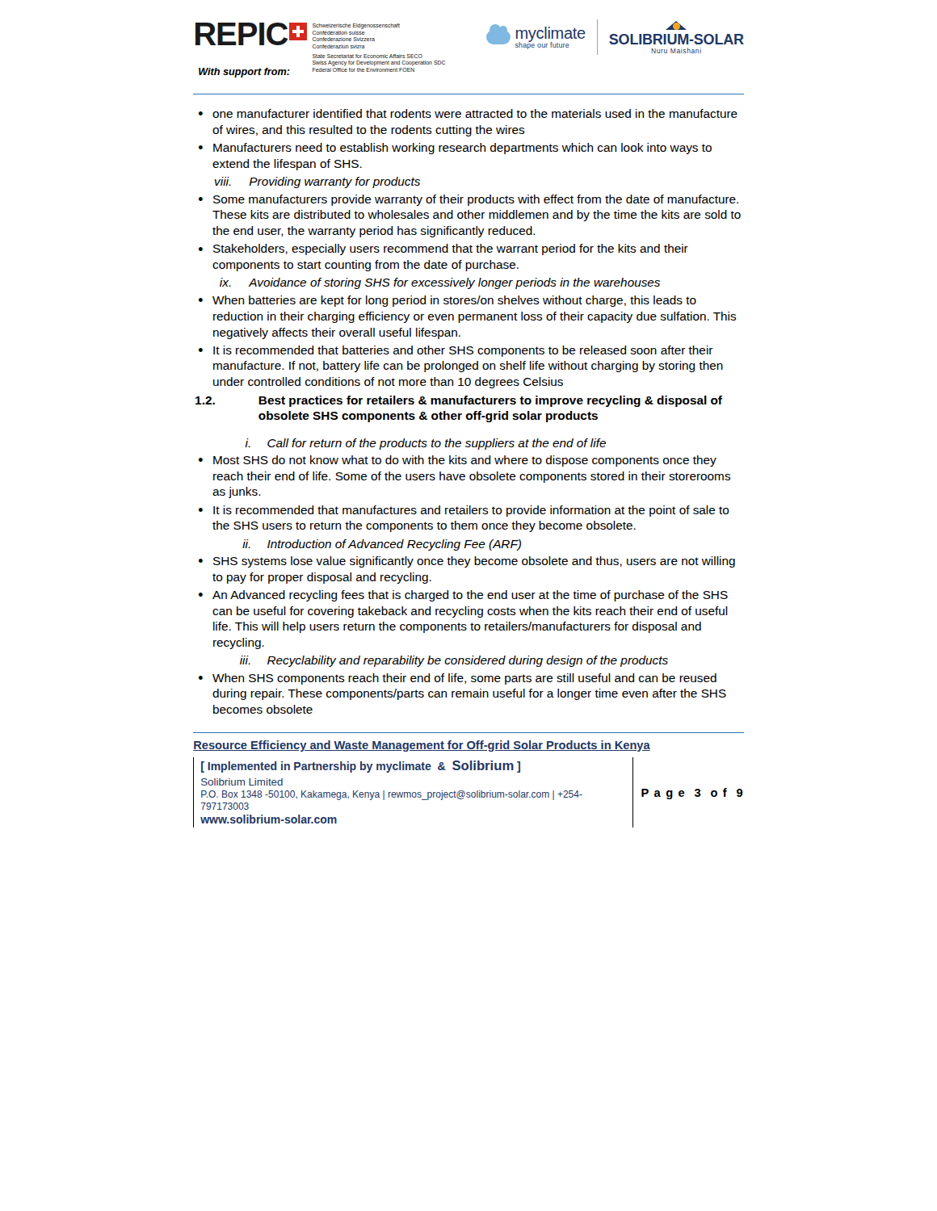REPIC
Schweizerische Eidgenossenschaft
Confédération suisse
Confederazione Svizzera
Confederaziun svizra
State Secretariat for Economic Affairs SECO
Swiss Agency for Development and Cooperation SDC
Federal Office for the Environment FOEN
myclimate
shape our future
SOLIBRIUM-SOLAR
Nuru Maishani
With support from:
one manufacturer identified that rodents were attracted to the materials used in the manufacture of wires, and this resulted to the rodents cutting the wires
Manufacturers need to establish working research departments which can look into ways to extend the lifespan of SHS.
viii.
Providing warranty for products
Some manufacturers provide warranty of their products with effect from the date of manufacture. These kits are distributed to wholesales and other middlemen and by the time the kits are sold to the end user, the warranty period has significantly reduced.
Stakeholders, especially users recommend that the warrant period for the kits and their components to start counting from the date of purchase.
ix.
Avoidance of storing SHS for excessively longer periods in the warehouses
When batteries are kept for long period in stores/on shelves without charge, this leads to reduction in their charging efficiency or even permanent loss of their capacity due sulfation. This negatively affects their overall useful lifespan.
It is recommended that batteries and other SHS components to be released soon after their manufacture. If not, battery life can be prolonged on shelf life without charging by storing then under controlled conditions of not more than 10 degrees Celsius
1.2.
Best practices for retailers & manufacturers to improve recycling & disposal of obsolete SHS components & other off-grid solar products
i.
Call for return of the products to the suppliers at the end of life
Most SHS do not know what to do with the kits and where to dispose components once they reach their end of life. Some of the users have obsolete components stored in their storerooms as junks.
It is recommended that manufactures and retailers to provide information at the point of sale to the SHS users to return the components to them once they become obsolete.
ii.
Introduction of Advanced Recycling Fee (ARF)
SHS systems lose value significantly once they become obsolete and thus, users are not willing to pay for proper disposal and recycling.
An Advanced recycling fees that is charged to the end user at the time of purchase of the SHS can be useful for covering takeback and recycling costs when the kits reach their end of useful life. This will help users return the components to retailers/manufacturers for disposal and recycling.
iii.
Recyclability and reparability be considered during design of the products
When SHS components reach their end of life, some parts are still useful and can be reused during repair. These components/parts can remain useful for a longer time even after the SHS becomes obsolete
Resource Efficiency and Waste Management for Off-grid Solar Products in Kenya
[ Implemented in Partnership by myclimate & Solibrium ]
Solibrium Limited
P.O. Box 1348 -50100, Kakamega, Kenya | rewmos_project@solibrium-solar.com | +254-797173003
www.solibrium-solar.com
P a g e 3 o f 9